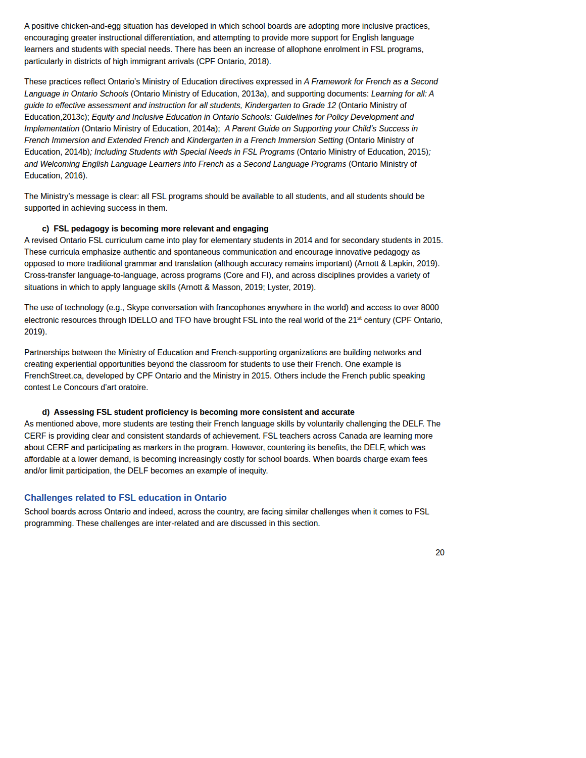A positive chicken-and-egg situation has developed in which school boards are adopting more inclusive practices, encouraging greater instructional differentiation, and attempting to provide more support for English language learners and students with special needs. There has been an increase of allophone enrolment in FSL programs, particularly in districts of high immigrant arrivals (CPF Ontario, 2018).
These practices reflect Ontario’s Ministry of Education directives expressed in A Framework for French as a Second Language in Ontario Schools (Ontario Ministry of Education, 2013a), and supporting documents: Learning for all: A guide to effective assessment and instruction for all students, Kindergarten to Grade 12 (Ontario Ministry of Education,2013c); Equity and Inclusive Education in Ontario Schools: Guidelines for Policy Development and Implementation (Ontario Ministry of Education, 2014a); A Parent Guide on Supporting your Child’s Success in French Immersion and Extended French and Kindergarten in a French Immersion Setting (Ontario Ministry of Education, 2014b); Including Students with Special Needs in FSL Programs (Ontario Ministry of Education, 2015); and Welcoming English Language Learners into French as a Second Language Programs (Ontario Ministry of Education, 2016).
The Ministry’s message is clear: all FSL programs should be available to all students, and all students should be supported in achieving success in them.
c) FSL pedagogy is becoming more relevant and engaging
A revised Ontario FSL curriculum came into play for elementary students in 2014 and for secondary students in 2015. These curricula emphasize authentic and spontaneous communication and encourage innovative pedagogy as opposed to more traditional grammar and translation (although accuracy remains important) (Arnott & Lapkin, 2019). Cross-transfer language-to-language, across programs (Core and FI), and across disciplines provides a variety of situations in which to apply language skills (Arnott & Masson, 2019; Lyster, 2019).
The use of technology (e.g., Skype conversation with francophones anywhere in the world) and access to over 8000 electronic resources through IDELLO and TFO have brought FSL into the real world of the 21st century (CPF Ontario, 2019).
Partnerships between the Ministry of Education and French-supporting organizations are building networks and creating experiential opportunities beyond the classroom for students to use their French. One example is FrenchStreet.ca, developed by CPF Ontario and the Ministry in 2015. Others include the French public speaking contest Le Concours d’art oratoire.
d) Assessing FSL student proficiency is becoming more consistent and accurate
As mentioned above, more students are testing their French language skills by voluntarily challenging the DELF. The CERF is providing clear and consistent standards of achievement. FSL teachers across Canada are learning more about CERF and participating as markers in the program. However, countering its benefits, the DELF, which was affordable at a lower demand, is becoming increasingly costly for school boards. When boards charge exam fees and/or limit participation, the DELF becomes an example of inequity.
Challenges related to FSL education in Ontario
School boards across Ontario and indeed, across the country, are facing similar challenges when it comes to FSL programming. These challenges are inter-related and are discussed in this section.
20